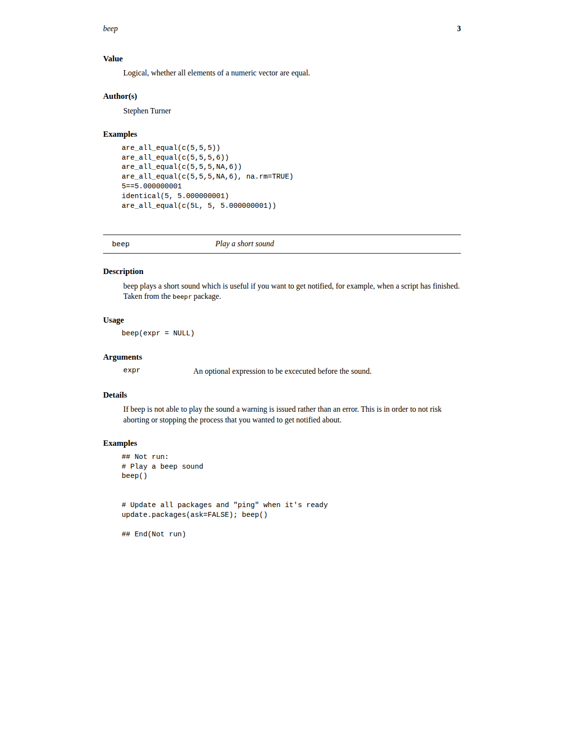beep 3
Value
Logical, whether all elements of a numeric vector are equal.
Author(s)
Stephen Turner
Examples
are_all_equal(c(5,5,5))
are_all_equal(c(5,5,5,6))
are_all_equal(c(5,5,5,NA,6))
are_all_equal(c(5,5,5,NA,6), na.rm=TRUE)
5==5.000000001
identical(5, 5.000000001)
are_all_equal(c(5L, 5, 5.000000001))
beep Play a short sound
Description
beep plays a short sound which is useful if you want to get notified, for example, when a script has finished. Taken from the beepr package.
Usage
beep(expr = NULL)
Arguments
expr
An optional expression to be excecuted before the sound.
Details
If beep is not able to play the sound a warning is issued rather than an error. This is in order to not risk aborting or stopping the process that you wanted to get notified about.
Examples
## Not run:
# Play a beep sound
beep()


# Update all packages and "ping" when it's ready
update.packages(ask=FALSE); beep()

## End(Not run)